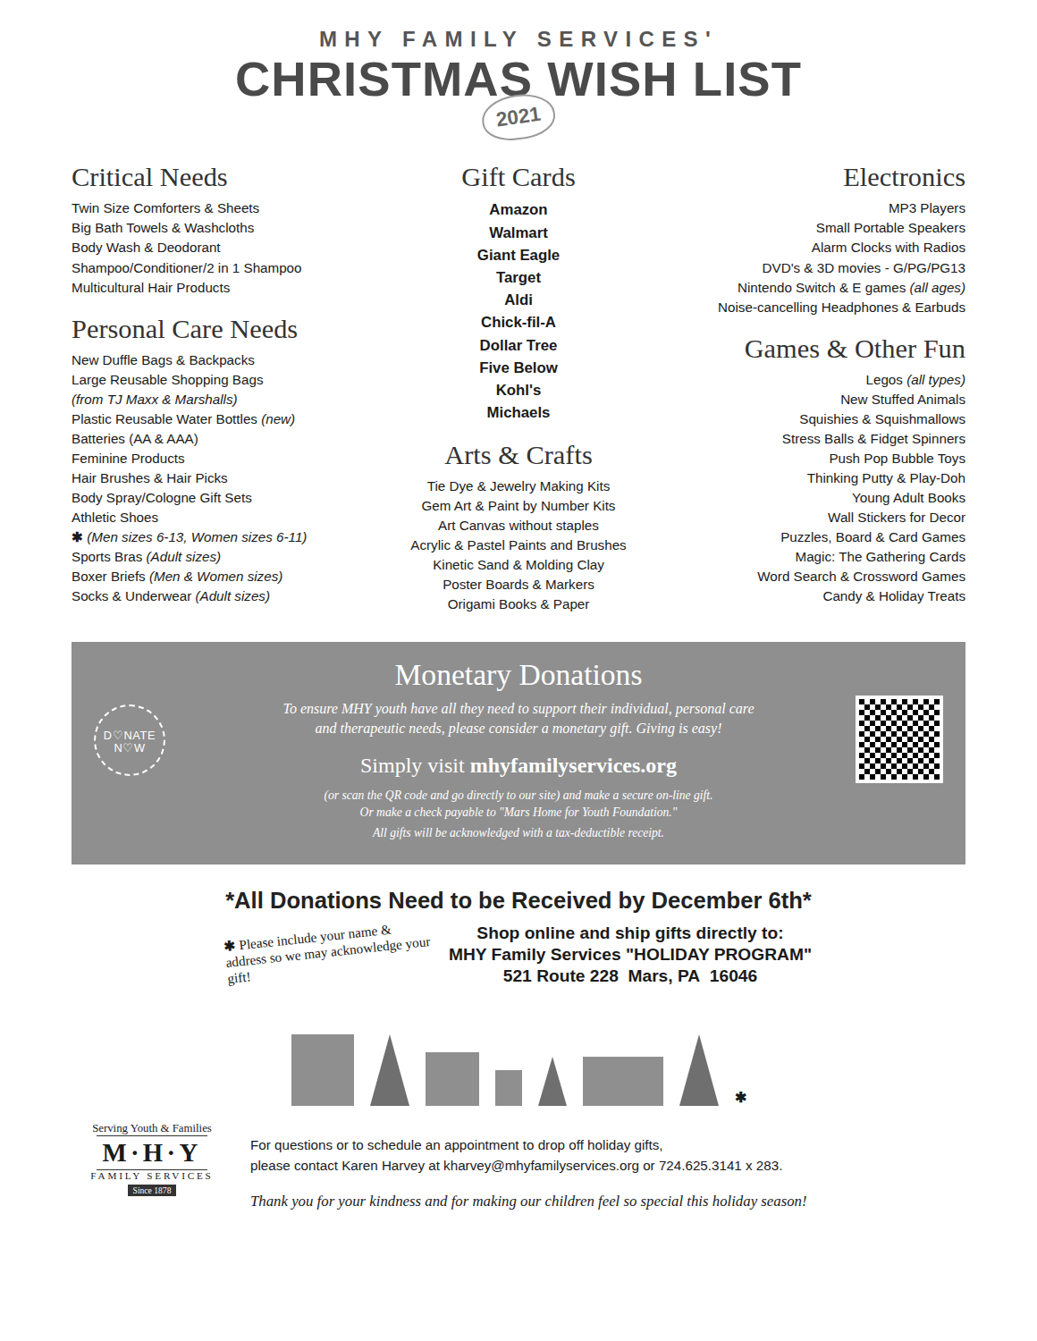MHY Family Services'
Christmas Wish List
2021
Critical Needs
Twin Size Comforters & Sheets
Big Bath Towels & Washcloths
Body Wash & Deodorant
Shampoo/Conditioner/2 in 1 Shampoo
Multicultural Hair Products
Personal Care Needs
New Duffle Bags & Backpacks
Large Reusable Shopping Bags
(from TJ Maxx & Marshalls)
Plastic Reusable Water Bottles (new)
Batteries (AA & AAA)
Feminine Products
Hair Brushes & Hair Picks
Body Spray/Cologne Gift Sets
Athletic Shoes
✱ (Men sizes 6-13, Women sizes 6-11)
Sports Bras (Adult sizes)
Boxer Briefs (Men & Women sizes)
Socks & Underwear (Adult sizes)
Gift Cards
Amazon
Walmart
Giant Eagle
Target
Aldi
Chick-fil-A
Dollar Tree
Five Below
Kohl's
Michaels
Arts & Crafts
Tie Dye & Jewelry Making Kits
Gem Art & Paint by Number Kits
Art Canvas without staples
Acrylic & Pastel Paints and Brushes
Kinetic Sand & Molding Clay
Poster Boards & Markers
Origami Books & Paper
Electronics
MP3 Players
Small Portable Speakers
Alarm Clocks with Radios
DVD's & 3D movies - G/PG/PG13
Nintendo Switch & E games (all ages)
Noise-cancelling Headphones & Earbuds
Games & Other Fun
Legos (all types)
New Stuffed Animals
Squishies & Squishmallows
Stress Balls & Fidget Spinners
Push Pop Bubble Toys
Thinking Putty & Play-Doh
Young Adult Books
Wall Stickers for Decor
Puzzles, Board & Card Games
Magic: The Gathering Cards
Word Search & Crossword Games
Candy & Holiday Treats
Monetary Donations
To ensure MHY youth have all they need to support their individual, personal care
and therapeutic needs, please consider a monetary gift. Giving is easy!
D♡NATE
N♡W
Simply visit mhyfamilyservices.org
(or scan the QR code and go directly to our site) and make a secure on-line gift.
Or make a check payable to "Mars Home for Youth Foundation."
All gifts will be acknowledged with a tax-deductible receipt.
*All Donations Need to be Received by December 6th*
✱ Please include your name & address so we may acknowledge your gift!
Shop online and ship gifts directly to:
MHY Family Services "HOLIDAY PROGRAM"
521 Route 228 Mars, PA 16046
✱
Serving Youth & Families
M·H·Y
Family Services
Since 1878
For questions or to schedule an appointment to drop off holiday gifts,
please contact Karen Harvey at kharvey@mhyfamilyservices.org or 724.625.3141 x 283.
Thank you for your kindness and for making our children feel so special this holiday season!